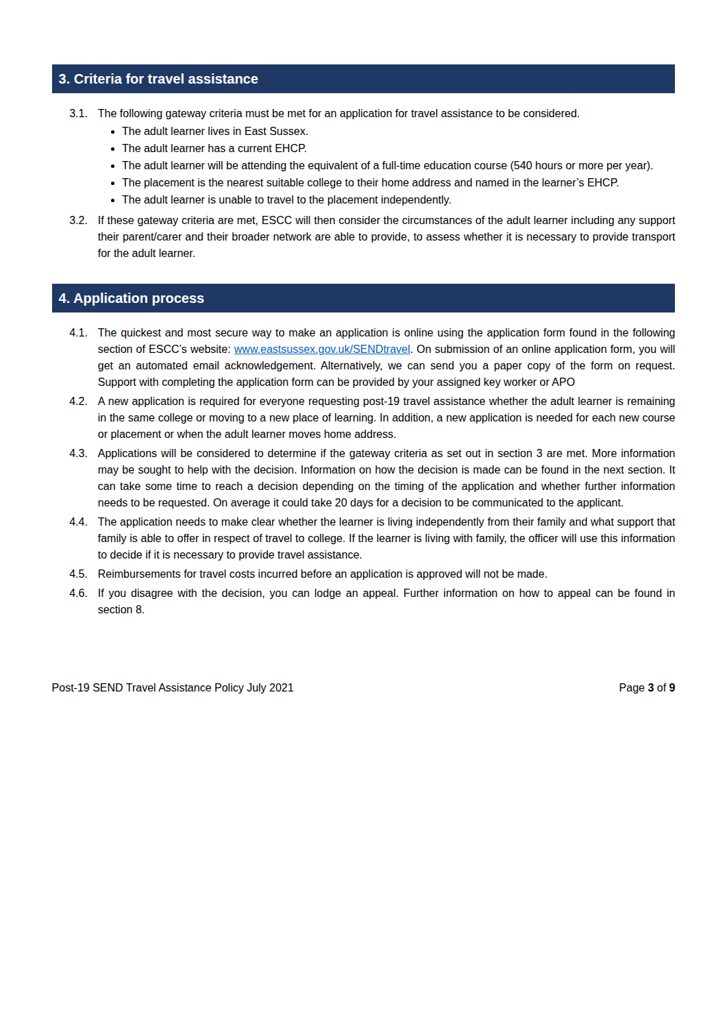3. Criteria for travel assistance
3.1. The following gateway criteria must be met for an application for travel assistance to be considered.
The adult learner lives in East Sussex.
The adult learner has a current EHCP.
The adult learner will be attending the equivalent of a full-time education course (540 hours or more per year).
The placement is the nearest suitable college to their home address and named in the learner’s EHCP.
The adult learner is unable to travel to the placement independently.
3.2. If these gateway criteria are met, ESCC will then consider the circumstances of the adult learner including any support their parent/carer and their broader network are able to provide, to assess whether it is necessary to provide transport for the adult learner.
4. Application process
4.1. The quickest and most secure way to make an application is online using the application form found in the following section of ESCC’s website: www.eastsussex.gov.uk/SENDtravel. On submission of an online application form, you will get an automated email acknowledgement. Alternatively, we can send you a paper copy of the form on request. Support with completing the application form can be provided by your assigned key worker or APO
4.2. A new application is required for everyone requesting post-19 travel assistance whether the adult learner is remaining in the same college or moving to a new place of learning. In addition, a new application is needed for each new course or placement or when the adult learner moves home address.
4.3. Applications will be considered to determine if the gateway criteria as set out in section 3 are met. More information may be sought to help with the decision. Information on how the decision is made can be found in the next section. It can take some time to reach a decision depending on the timing of the application and whether further information needs to be requested. On average it could take 20 days for a decision to be communicated to the applicant.
4.4. The application needs to make clear whether the learner is living independently from their family and what support that family is able to offer in respect of travel to college. If the learner is living with family, the officer will use this information to decide if it is necessary to provide travel assistance.
4.5. Reimbursements for travel costs incurred before an application is approved will not be made.
4.6. If you disagree with the decision, you can lodge an appeal. Further information on how to appeal can be found in section 8.
Post-19 SEND Travel Assistance Policy July 2021 Page 3 of 9